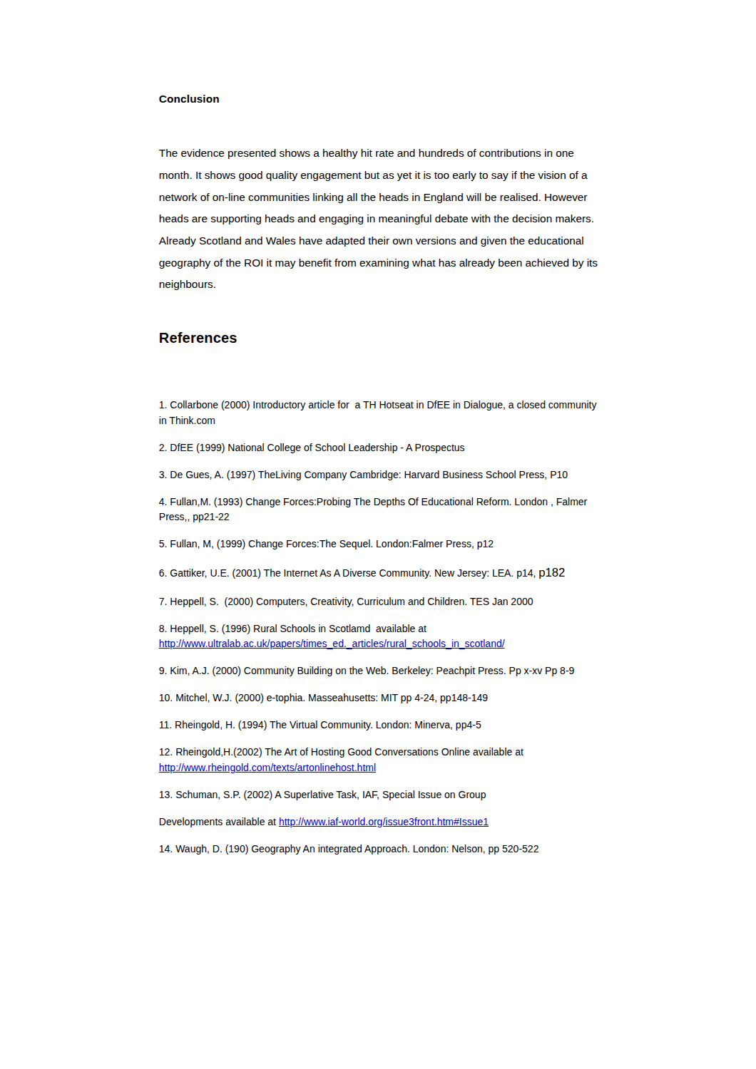Conclusion
The evidence presented shows a healthy hit rate and hundreds of contributions in one month. It shows good quality engagement but as yet it is too early to say if the vision of a network of on-line communities linking all the heads in England will be realised. However heads are supporting heads and engaging in meaningful debate with the decision makers. Already Scotland and Wales have adapted their own versions and given the educational geography of the ROI it may benefit from examining what has already been achieved by its neighbours.
References
1. Collarbone (2000) Introductory article for a TH Hotseat in DfEE in Dialogue, a closed community in Think.com
2. DfEE (1999) National College of School Leadership - A Prospectus
3. De Gues, A. (1997) TheLiving Company Cambridge: Harvard Business School Press, P10
4. Fullan,M. (1993) Change Forces:Probing The Depths Of Educational Reform. London , Falmer Press,, pp21-22
5. Fullan, M, (1999) Change Forces:The Sequel. London:Falmer Press, p12
6. Gattiker, U.E. (2001) The Internet As A Diverse Community. New Jersey: LEA. p14, p182
7. Heppell, S. (2000) Computers, Creativity, Curriculum and Children. TES Jan 2000
8. Heppell, S. (1996) Rural Schools in Scotlamd available at
http://www.ultralab.ac.uk/papers/times_ed._articles/rural_schools_in_scotland/
9. Kim, A.J. (2000) Community Building on the Web. Berkeley: Peachpit Press. Pp x-xv Pp 8-9
10. Mitchel, W.J. (2000) e-tophia. Masseahusetts: MIT pp 4-24, pp148-149
11. Rheingold, H. (1994) The Virtual Community. London: Minerva, pp4-5
12. Rheingold,H.(2002) The Art of Hosting Good Conversations Online available at
http://www.rheingold.com/texts/artonlinehost.html
13. Schuman, S.P. (2002) A Superlative Task, IAF, Special Issue on Group
Developments available at http://www.iaf-world.org/issue3front.htm#Issue1
14. Waugh, D. (190) Geography An integrated Approach. London: Nelson, pp 520-522